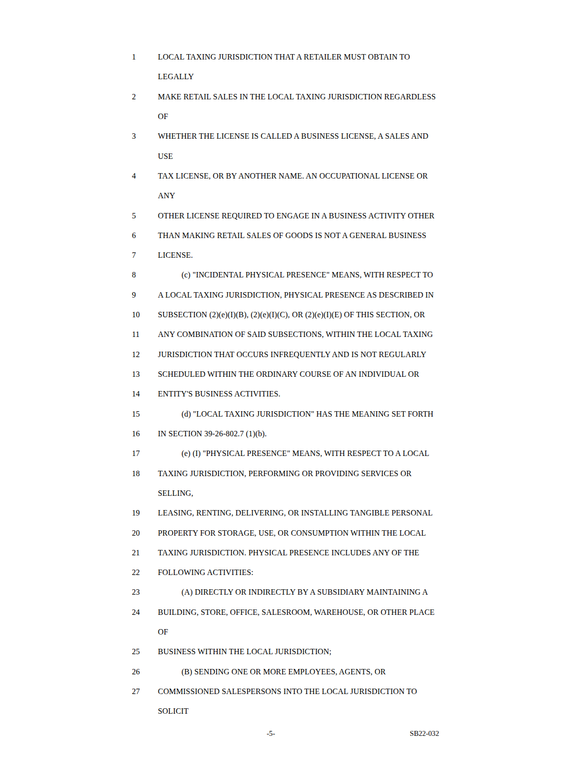1
LOCAL TAXING JURISDICTION THAT A RETAILER MUST OBTAIN TO LEGALLY
2
MAKE RETAIL SALES IN THE LOCAL TAXING JURISDICTION REGARDLESS OF
3
WHETHER THE LICENSE IS CALLED A BUSINESS LICENSE, A SALES AND USE
4
TAX LICENSE, OR BY ANOTHER NAME. A N OCCUPATIONAL LICENSE OR ANY
5
OTHER LICENSE REQUIRED TO ENGAGE IN A BUSINESS ACTIVITY OTHER
6
THAN MAKING RETAIL SALES OF GOODS IS NOT A GENERAL BUSINESS
7
LICENSE.
8
(c) "INCIDENTAL PHYSICAL PRESENCE" MEANS, WITH RESPECT TO
9
A LOCAL TAXING JURISDICTION, PHYSICAL PRESENCE AS DESCRIBED IN
10
SUBSECTION (2)(e)(I)(B), (2)(e)(I)(C), OR (2)(e)(I)(E) OF THIS SECTION, OR
11
ANY COMBINATION OF SAID SUBSECTIONS, WITHIN THE LOCAL TAXING
12
JURISDICTION THAT OCCURS INFREQUENTLY AND IS NOT REGULARLY
13
SCHEDULED WITHIN THE ORDINARY COURSE OF AN INDIVIDUAL OR
14
ENTITY'S BUSINESS ACTIVITIES.
15
(d) "LOCAL TAXING JURISDICTION" HAS THE MEANING SET FORTH
16
IN SECTION 39-26-802.7 (1)(b).
17
(e) (I) "PHYSICAL PRESENCE" MEANS, WITH RESPECT TO A LOCAL
18
TAXING JURISDICTION, PERFORMING OR PROVIDING SERVICES OR SELLING,
19
LEASING, RENTING, DELIVERING, OR INSTALLING TANGIBLE PERSONAL
20
PROPERTY FOR STORAGE, USE, OR CONSUMPTION WITHIN THE LOCAL
21
TAXING JURISDICTION. P HYSICAL PRESENCE INCLUDES ANY OF THE
22
FOLLOWING ACTIVITIES:
23
(A) DIRECTLY OR INDIRECTLY BY A SUBSIDIARY MAINTAINING A
24
BUILDING, STORE, OFFICE, SALESROOM, WAREHOUSE, OR OTHER PLACE OF
25
BUSINESS WITHIN THE LOCAL JURISDICTION;
26
(B) SENDING ONE OR MORE EMPLOYEES, AGENTS, OR
27
COMMISSIONED SALESPERSONS INTO THE LOCAL JURISDICTION TO SOLICIT
-5-
SB22-032